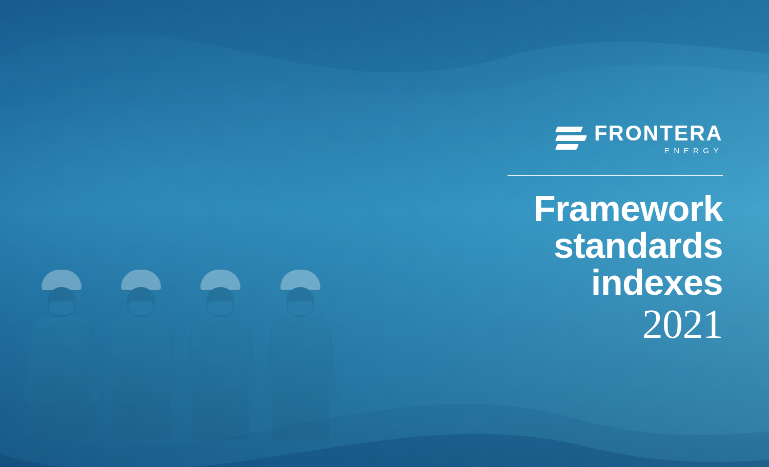Frontera
Energy
Framework standards indexes 2021